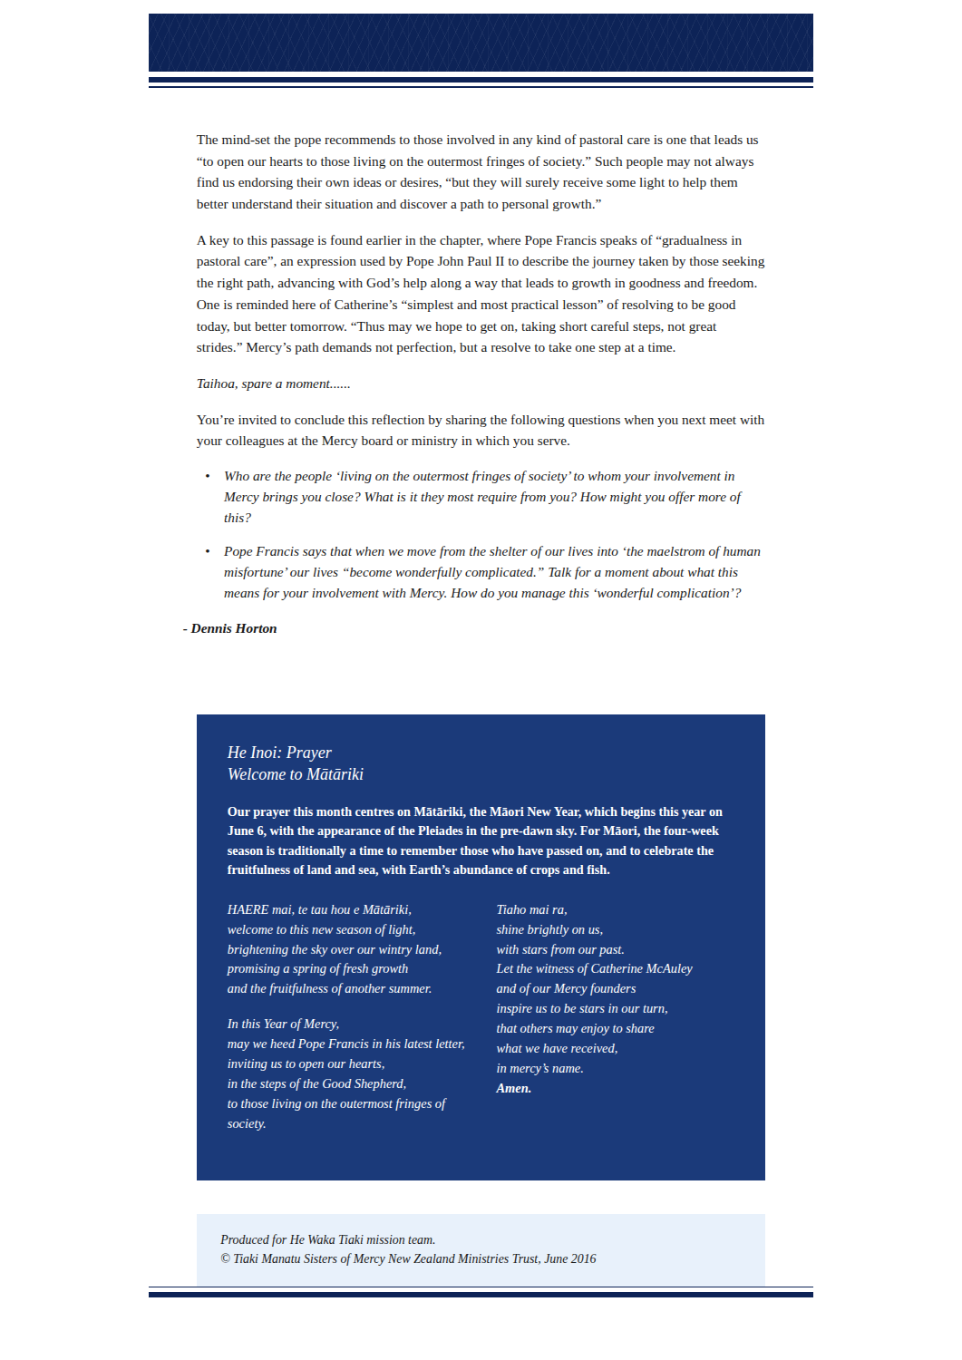The mind-set the pope recommends to those involved in any kind of pastoral care is one that leads us “to open our hearts to those living on the outermost fringes of society.” Such people may not always find us endorsing their own ideas or desires, “but they will surely receive some light to help them better understand their situation and discover a path to personal growth.”
A key to this passage is found earlier in the chapter, where Pope Francis speaks of “gradualness in pastoral care”, an expression used by Pope John Paul II to describe the journey taken by those seeking the right path, advancing with God’s help along a way that leads to growth in goodness and freedom. One is reminded here of Catherine’s “simplest and most practical lesson” of resolving to be good today, but better tomorrow. “Thus may we hope to get on, taking short careful steps, not great strides.” Mercy’s path demands not perfection, but a resolve to take one step at a time.
Taihoa, spare a moment......
You’re invited to conclude this reflection by sharing the following questions when you next meet with your colleagues at the Mercy board or ministry in which you serve.
Who are the people ‘living on the outermost fringes of society’ to whom your involvement in Mercy brings you close? What is it they most require from you? How might you offer more of this?
Pope Francis says that when we move from the shelter of our lives into ‘the maelstrom of human misfortune’ our lives “become wonderfully complicated.” Talk for a moment about what this means for your involvement with Mercy. How do you manage this ‘wonderful complication’?
- Dennis Horton
He Inoi: Prayer
Welcome to Mātāriki
Our prayer this month centres on Mātāriki, the Māori New Year, which begins this year on June 6, with the appearance of the Pleiades in the pre-dawn sky. For Māori, the four-week season is traditionally a time to remember those who have passed on, and to celebrate the fruitfulness of land and sea, with Earth’s abundance of crops and fish.
HAERE mai, te tau hou e Mātāriki,
welcome to this new season of light,
brightening the sky over our wintry land,
promising a spring of fresh growth
and the fruitfulness of another summer.
In this Year of Mercy,
may we heed Pope Francis in his latest letter,
inviting us to open our hearts,
in the steps of the Good Shepherd,
to those living on the outermost fringes of society.
Tiaho mai ra,
shine brightly on us,
with stars from our past.
Let the witness of Catherine McAuley
and of our Mercy founders
inspire us to be stars in our turn,
that others may enjoy to share
what we have received,
in mercy’s name.
Amen.
Produced for He Waka Tiaki mission team.
© Tiaki Manatu Sisters of Mercy New Zealand Ministries Trust, June 2016